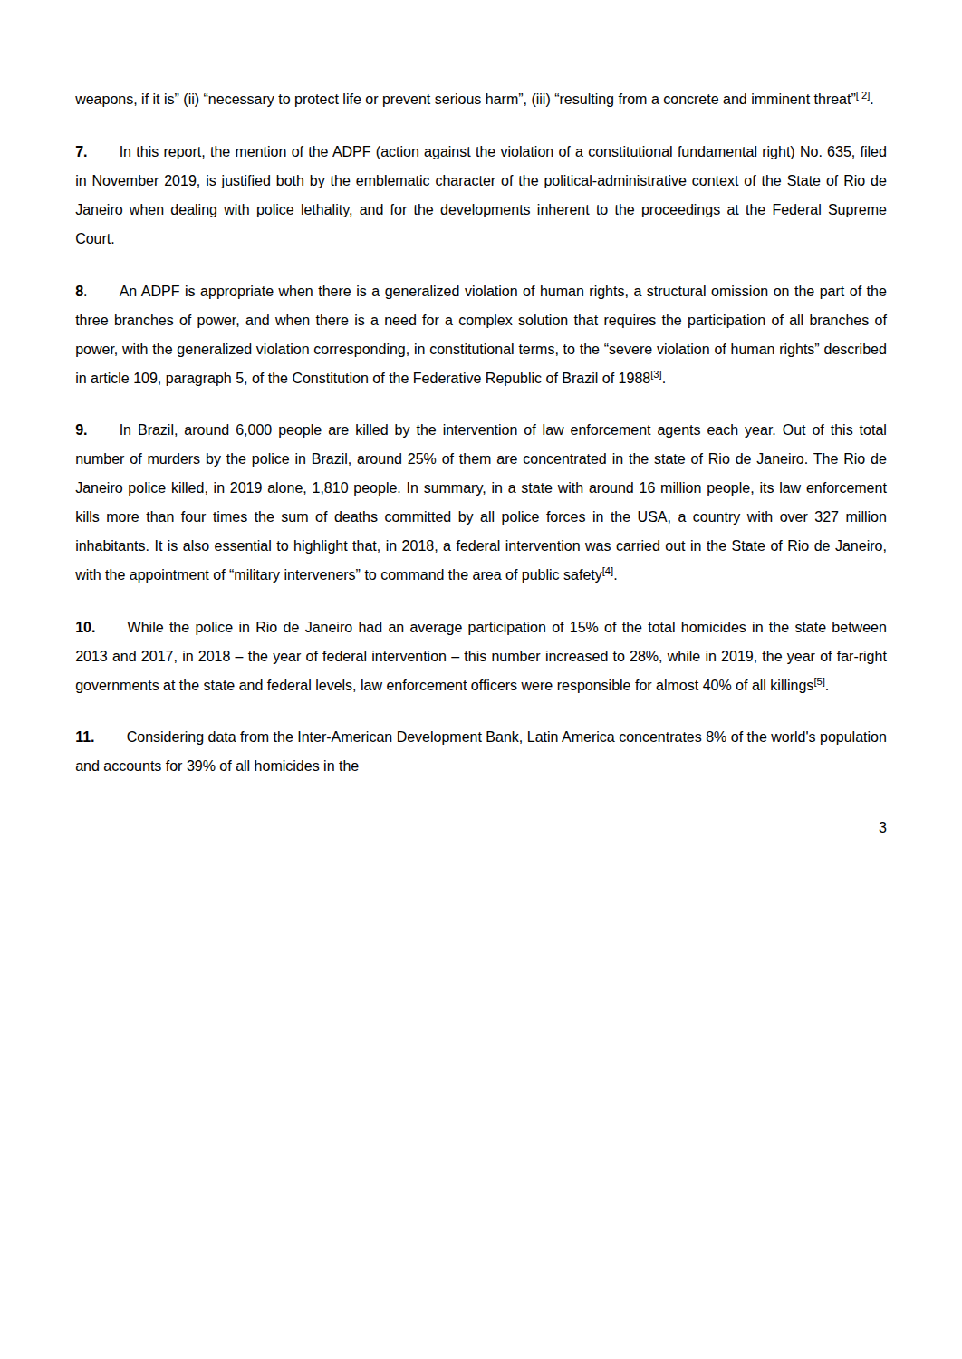weapons, if it is” (ii) “necessary to protect life or prevent serious harm”, (iii) “resulting from a concrete and imminent threat”[ 2].
7. In this report, the mention of the ADPF (action against the violation of a constitutional fundamental right) No. 635, filed in November 2019, is justified both by the emblematic character of the political-administrative context of the State of Rio de Janeiro when dealing with police lethality, and for the developments inherent to the proceedings at the Federal Supreme Court.
8. An ADPF is appropriate when there is a generalized violation of human rights, a structural omission on the part of the three branches of power, and when there is a need for a complex solution that requires the participation of all branches of power, with the generalized violation corresponding, in constitutional terms, to the “severe violation of human rights” described in article 109, paragraph 5, of the Constitution of the Federative Republic of Brazil of 1988[3].
9. In Brazil, around 6,000 people are killed by the intervention of law enforcement agents each year. Out of this total number of murders by the police in Brazil, around 25% of them are concentrated in the state of Rio de Janeiro. The Rio de Janeiro police killed, in 2019 alone, 1,810 people. In summary, in a state with around 16 million people, its law enforcement kills more than four times the sum of deaths committed by all police forces in the USA, a country with over 327 million inhabitants. It is also essential to highlight that, in 2018, a federal intervention was carried out in the State of Rio de Janeiro, with the appointment of “military interveners” to command the area of public safety[4].
10. While the police in Rio de Janeiro had an average participation of 15% of the total homicides in the state between 2013 and 2017, in 2018 – the year of federal intervention – this number increased to 28%, while in 2019, the year of far-right governments at the state and federal levels, law enforcement officers were responsible for almost 40% of all killings[5].
11. Considering data from the Inter-American Development Bank, Latin America concentrates 8% of the world's population and accounts for 39% of all homicides in the
3